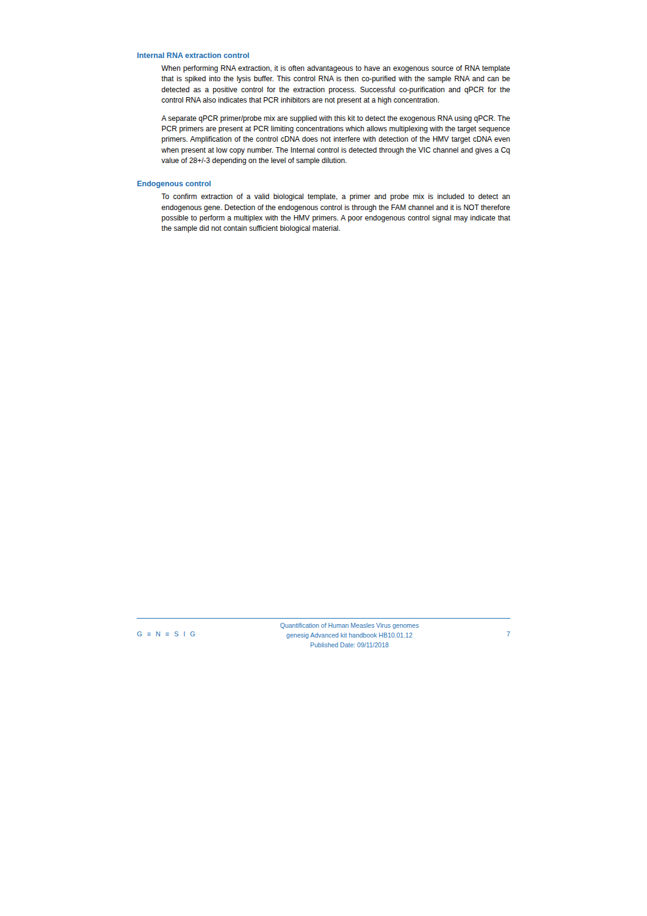Internal RNA extraction control
When performing RNA extraction, it is often advantageous to have an exogenous source of RNA template that is spiked into the lysis buffer. This control RNA is then co-purified with the sample RNA and can be detected as a positive control for the extraction process. Successful co-purification and qPCR for the control RNA also indicates that PCR inhibitors are not present at a high concentration.
A separate qPCR primer/probe mix are supplied with this kit to detect the exogenous RNA using qPCR. The PCR primers are present at PCR limiting concentrations which allows multiplexing with the target sequence primers. Amplification of the control cDNA does not interfere with detection of the HMV target cDNA even when present at low copy number. The Internal control is detected through the VIC channel and gives a Cq value of 28+/-3 depending on the level of sample dilution.
Endogenous control
To confirm extraction of a valid biological template, a primer and probe mix is included to detect an endogenous gene. Detection of the endogenous control is through the FAM channel and it is NOT therefore possible to perform a multiplex with the HMV primers. A poor endogenous control signal may indicate that the sample did not contain sufficient biological material.
G ≡ N ≡ S I G
Quantification of Human Measles Virus genomes
genesig Advanced kit handbook HB10.01.12
Published Date: 09/11/2018
7